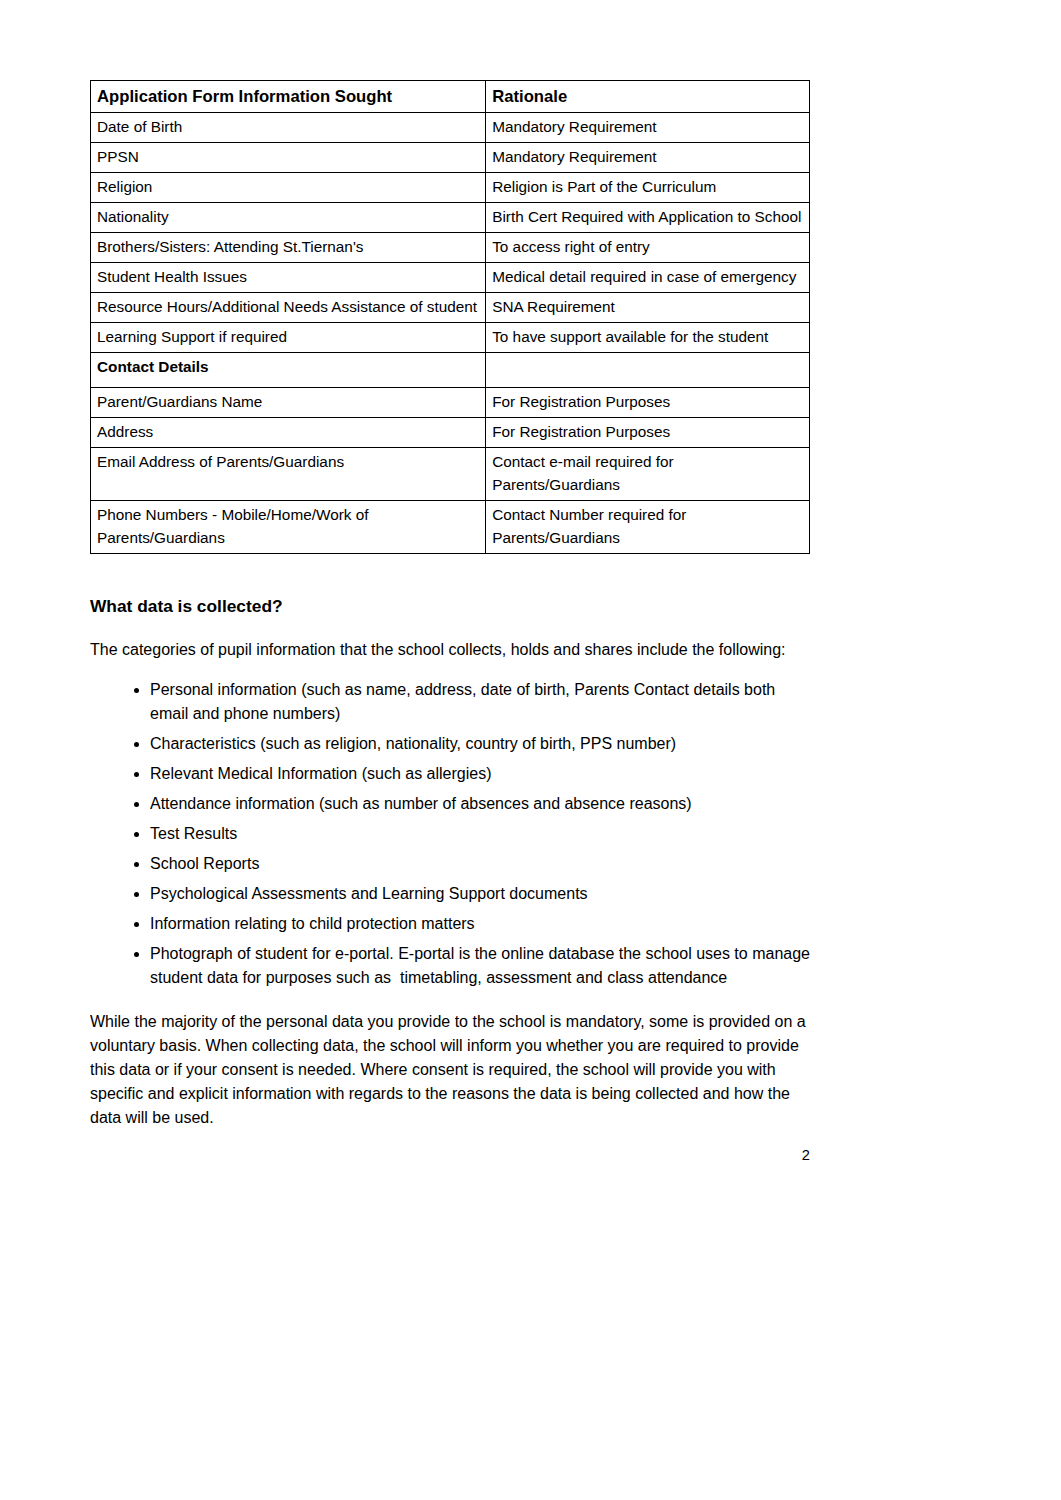| Application Form Information Sought | Rationale |
| --- | --- |
| Date of Birth | Mandatory Requirement |
| PPSN | Mandatory Requirement |
| Religion | Religion is Part of the Curriculum |
| Nationality | Birth Cert Required with Application to School |
| Brothers/Sisters: Attending St.Tiernan's | To access right of entry |
| Student Health Issues | Medical detail required in case of emergency |
| Resource Hours/Additional Needs Assistance of student | SNA Requirement |
| Learning Support if required | To have support available for the student |
| Contact Details | |
| Parent/Guardians Name | For Registration Purposes |
| Address | For Registration Purposes |
| Email Address of Parents/Guardians | Contact e-mail required for Parents/Guardians |
| Phone Numbers - Mobile/Home/Work of Parents/Guardians | Contact Number required for Parents/Guardians |
What data is collected?
The categories of pupil information that the school collects, holds and shares include the following:
Personal information (such as name, address, date of birth, Parents Contact details both email and phone numbers)
Characteristics (such as religion, nationality, country of birth, PPS number)
Relevant Medical Information (such as allergies)
Attendance information (such as number of absences and absence reasons)
Test Results
School Reports
Psychological Assessments and Learning Support documents
Information relating to child protection matters
Photograph of student for e-portal. E-portal is the online database the school uses to manage student data for purposes such as timetabling, assessment and class attendance
While the majority of the personal data you provide to the school is mandatory, some is provided on a voluntary basis. When collecting data, the school will inform you whether you are required to provide this data or if your consent is needed. Where consent is required, the school will provide you with specific and explicit information with regards to the reasons the data is being collected and how the data will be used.
2